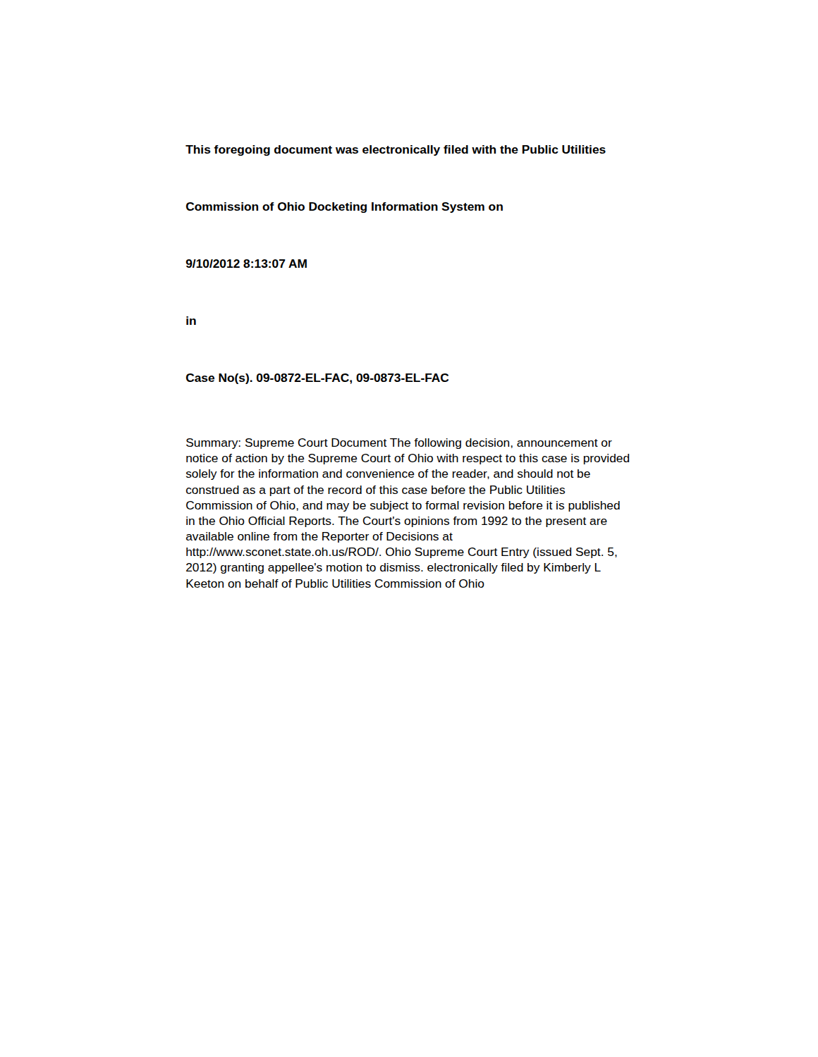This foregoing document was electronically filed with the Public Utilities
Commission of Ohio Docketing Information System on
9/10/2012 8:13:07 AM
in
Case No(s). 09-0872-EL-FAC, 09-0873-EL-FAC
Summary: Supreme Court Document The following decision, announcement or notice of action by the Supreme Court of Ohio with respect to this case is provided solely for the information and convenience of the reader, and should not be construed as a part of the record of this case before the Public Utilities Commission of Ohio, and may be subject to formal revision before it is published in the Ohio Official Reports. The Court's opinions from 1992 to the present are available online from the Reporter of Decisions at http://www.sconet.state.oh.us/ROD/. Ohio Supreme Court Entry (issued Sept. 5, 2012) granting appellee's motion to dismiss. electronically filed by Kimberly L Keeton on behalf of Public Utilities Commission of Ohio